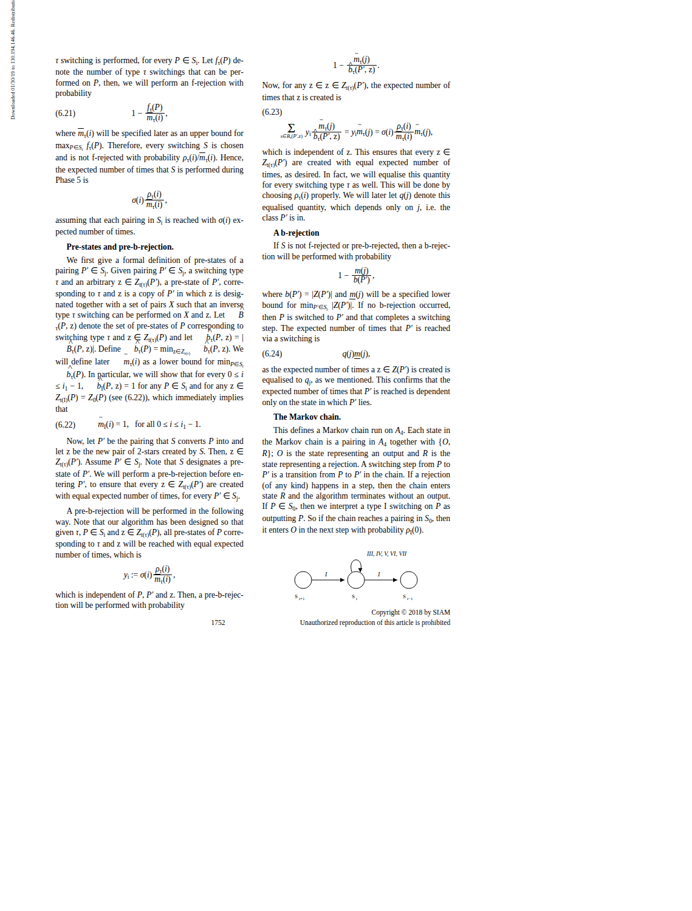Downloaded 01/30/19 to 130.194.146.46. Redistribution subject to SIAM license or copyright; see http://www.siam.org/journals/ojsa.php
τ switching is performed, for every P ∈ Si. Let fτ(P) denote the number of type τ switchings that can be performed on P, then, we will perform an f-rejection with probability
(6.21) 1 − fτ(P) mτ(i),
where mτ(i) will be specified later as an upper bound for maxP∈Si fτ(P). Therefore, every switching S is chosen and is not f-rejected with probability ρτ(i)/mτ(i). Hence, the expected number of times that S is performed during Phase 5 is
σ(i)ρτ(i) mτ(i),
assuming that each pairing in Si is reached with σ(i) expected number of times.
Pre-states and pre-b-rejection.
We first give a formal definition of pre-states of a pairing P′ ∈ Sj. Given pairing P′ ∈ Sj, a switching type τ and an arbitrary z ∈ Zt(τ)(P′), a pre-state of P′, corresponding to τ and z is a copy of P′ in which z is designated together with a set of pairs X such that an inverse type τ switching can be performed on X and z. Let Bτ(P, z) denote the set of pre-states of P corresponding to switching type τ and z ∈ Zt(τ)(P) and let bτ(P, z) = |Bτ(P, z)|. Define bτ(P) = minz∈Zt(τ) bτ(P, z). We will define later mτ(i) as a lower bound for minP∈Si bτ(P). In particular, we will show that for every 0 ≤ i ≤ i 1 − 1, bI(P, z) = 1 for any P ∈ Si and for any z ∈ Zt(I)(P) = Z 0(P) (see (6.22)), which immediately implies that
(6.22) mI(i) = 1, for all 0 ≤ i ≤ i 1 − 1.
Now, let P′ be the pairing that S converts P into and let z be the new pair of 2-stars created by S. Then, z ∈ Zt(τ)(P′). Assume P′ ∈ Sj. Note that S designates a pre-state of P′. We will perform a pre-b-rejection before entering P′, to ensure that every z ∈ Zt(τ)(P′) are created with equal expected number of times, for every P′ ∈ Sj.
A pre-b-rejection will be performed in the following way. Note that our algorithm has been designed so that given τ, P ∈ Si and z ∈ Zt(τ)(P), all pre-states of P corresponding to τ and z will be reached with equal expected number of times, which is
yi := σ(i)ρτ(i) mτ(i),
which is independent of P, P′ and z. Then, a pre-b-rejection will be performed with probability
1 − mτ(j) bτ(P′, z).
Now, for any z ∈ z ∈ Zt(τ)(P′), the expected number of times that z is created is
(6.23)
Σs∈Bτ(P′,z) yimτ(j) bτ(P′, z) = yimτ(j) = σ(i)ρτ(i) mτ(i) mτ(j),
which is independent of z. This ensures that every z ∈ Zt(τ)(P′) are created with equal expected number of times, as desired. In fact, we will equalise this quantity for every switching type τ as well. This will be done by choosing ρτ(i) properly. We will later let q(j) denote this equalised quantity, which depends only on j, i.e. the class P′ is in.
A b-rejection
If S is not f-rejected or pre-b-rejected, then a b-rejection will be performed with probability
1 − m(j) b(P′),
where b(P′) = |Z(P′)| and m(j) will be a specified lower bound for minP′∈Sj |Z(P′)|. If no b-rejection occurred, then P is switched to P′ and that completes a switching step. The expected number of times that P′ is reached via a switching is
(6.24) q(j)m(j),
as the expected number of times a z ∈ Z(P′) is created is equalised to qj, as we mentioned. This confirms that the expected number of times that P′ is reached is dependent only on the state in which P′ lies.
The Markov chain.
This defines a Markov chain run on A 4. Each state in the Markov chain is a pairing in A 4 together with {O, R}; O is the state representing an output and R is the state representing a rejection. A switching step from P to P′ is a transition from P to P′ in the chain. If a rejection (of any kind) happens in a step, then the chain enters state R and the algorithm terminates without an output. If P ∈ S 0, then we interpret a type I switching on P as outputting P. So if the chain reaches a pairing in S 0, then it enters O in the next step with probability ρI(0).
I I III, IV, V, VI, VII Si+1 Si Si−1
Copyright © 2018 by SIAM
Unauthorized reproduction of this article is prohibited
1752